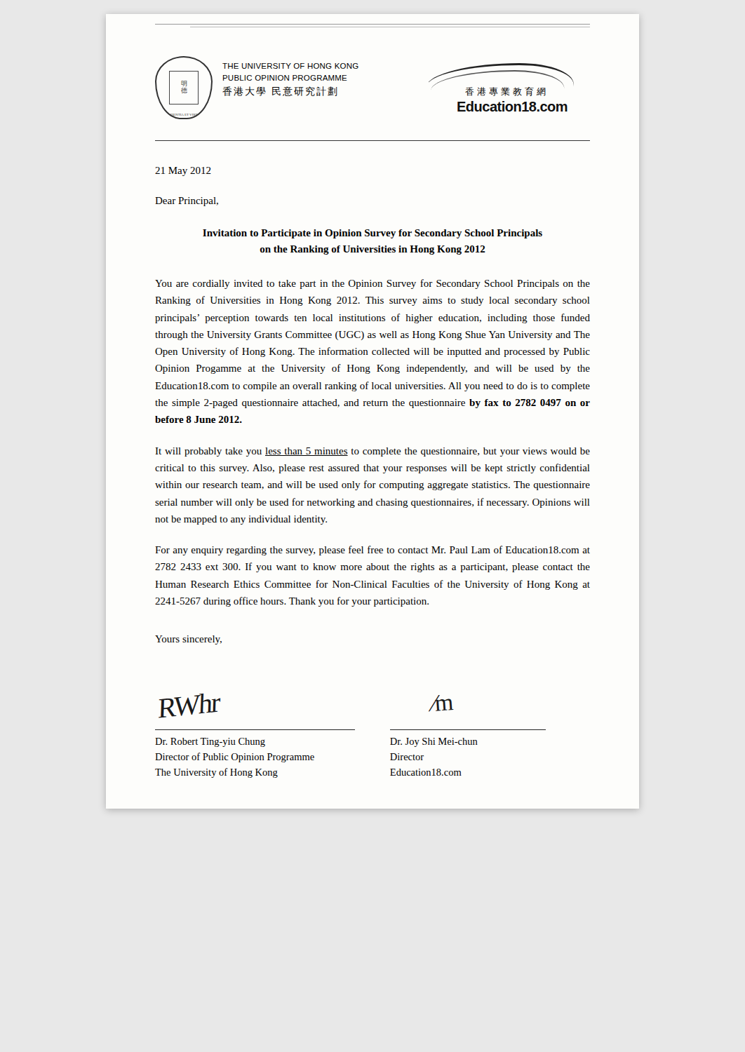明
德
SAPIENTIA ET VIRTUS
THE UNIVERSITY OF HONG KONG
PUBLIC OPINION PROGRAMME 香港大學 民意研究計劃
香港專業教育網
Education18.com
21 May 2012
Dear Principal,
Invitation to Participate in Opinion Survey for Secondary School Principals
on the Ranking of Universities in Hong Kong 2012
You are cordially invited to take part in the Opinion Survey for Secondary School Principals on the Ranking of Universities in Hong Kong 2012. This survey aims to study local secondary school principals’ perception towards ten local institutions of higher education, including those funded through the University Grants Committee (UGC) as well as Hong Kong Shue Yan University and The Open University of Hong Kong. The information collected will be inputted and processed by Public Opinion Progamme at the University of Hong Kong independently, and will be used by the Education18.com to compile an overall ranking of local universities. All you need to do is to complete the simple 2-paged questionnaire attached, and return the questionnaire by fax to 2782 0497 on or before 8 June 2012.
It will probably take you less than 5 minutes to complete the questionnaire, but your views would be critical to this survey. Also, please rest assured that your responses will be kept strictly confidential within our research team, and will be used only for computing aggregate statistics. The questionnaire serial number will only be used for networking and chasing questionnaires, if necessary. Opinions will not be mapped to any individual identity.
For any enquiry regarding the survey, please feel free to contact Mr. Paul Lam of Education18.com at 2782 2433 ext 300. If you want to know more about the rights as a participant, please contact the Human Research Ethics Committee for Non-Clinical Faculties of the University of Hong Kong at 2241-5267 during office hours. Thank you for your participation.
Yours sincerely,
RWhr
Dr. Robert Ting-yiu Chung
Director of Public Opinion Programme
The University of Hong Kong
⁄m
Dr. Joy Shi Mei-chun
Director
Education18.com